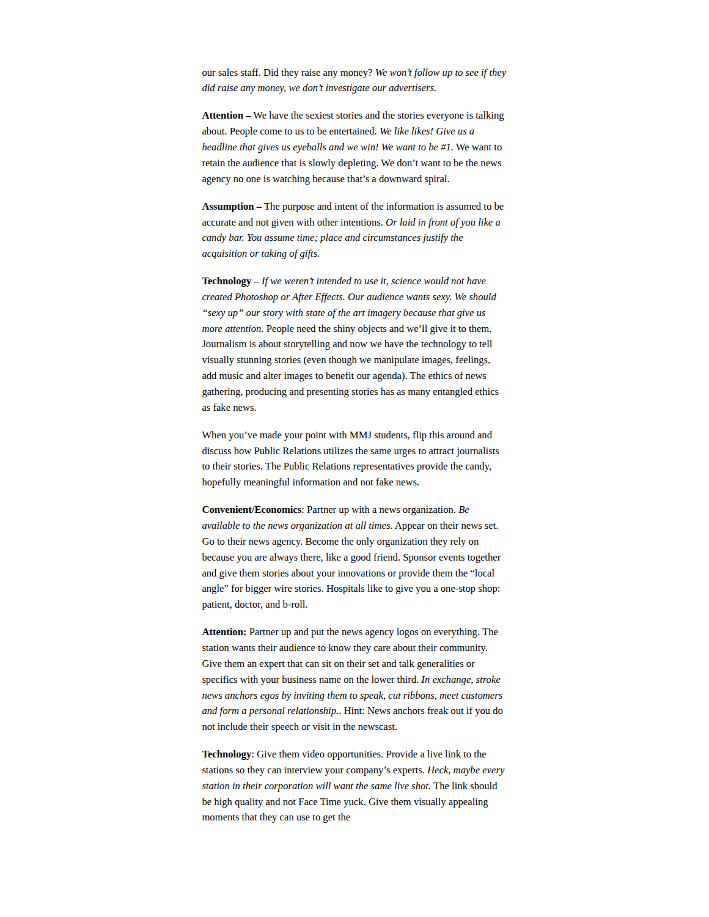our sales staff. Did they raise any money? We won’t follow up to see if they did raise any money, we don’t investigate our advertisers.
Attention – We have the sexiest stories and the stories everyone is talking about. People come to us to be entertained. We like likes! Give us a headline that gives us eyeballs and we win! We want to be #1. We want to retain the audience that is slowly depleting. We don’t want to be the news agency no one is watching because that’s a downward spiral.
Assumption – The purpose and intent of the information is assumed to be accurate and not given with other intentions. Or laid in front of you like a candy bar. You assume time; place and circumstances justify the acquisition or taking of gifts.
Technology – If we weren’t intended to use it, science would not have created Photoshop or After Effects. Our audience wants sexy. We should “sexy up” our story with state of the art imagery because that give us more attention. People need the shiny objects and we’ll give it to them. Journalism is about storytelling and now we have the technology to tell visually stunning stories (even though we manipulate images, feelings, add music and alter images to benefit our agenda). The ethics of news gathering, producing and presenting stories has as many entangled ethics as fake news.
When you’ve made your point with MMJ students, flip this around and discuss how Public Relations utilizes the same urges to attract journalists to their stories. The Public Relations representatives provide the candy, hopefully meaningful information and not fake news.
Convenient/Economics: Partner up with a news organization. Be available to the news organization at all times. Appear on their news set. Go to their news agency. Become the only organization they rely on because you are always there, like a good friend. Sponsor events together and give them stories about your innovations or provide them the “local angle” for bigger wire stories. Hospitals like to give you a one-stop shop: patient, doctor, and b-roll.
Attention: Partner up and put the news agency logos on everything. The station wants their audience to know they care about their community. Give them an expert that can sit on their set and talk generalities or specifics with your business name on the lower third. In exchange, stroke news anchors egos by inviting them to speak, cut ribbons, meet customers and form a personal relationship.. Hint: News anchors freak out if you do not include their speech or visit in the newscast.
Technology: Give them video opportunities. Provide a live link to the stations so they can interview your company’s experts. Heck, maybe every station in their corporation will want the same live shot. The link should be high quality and not Face Time yuck. Give them visually appealing moments that they can use to get the